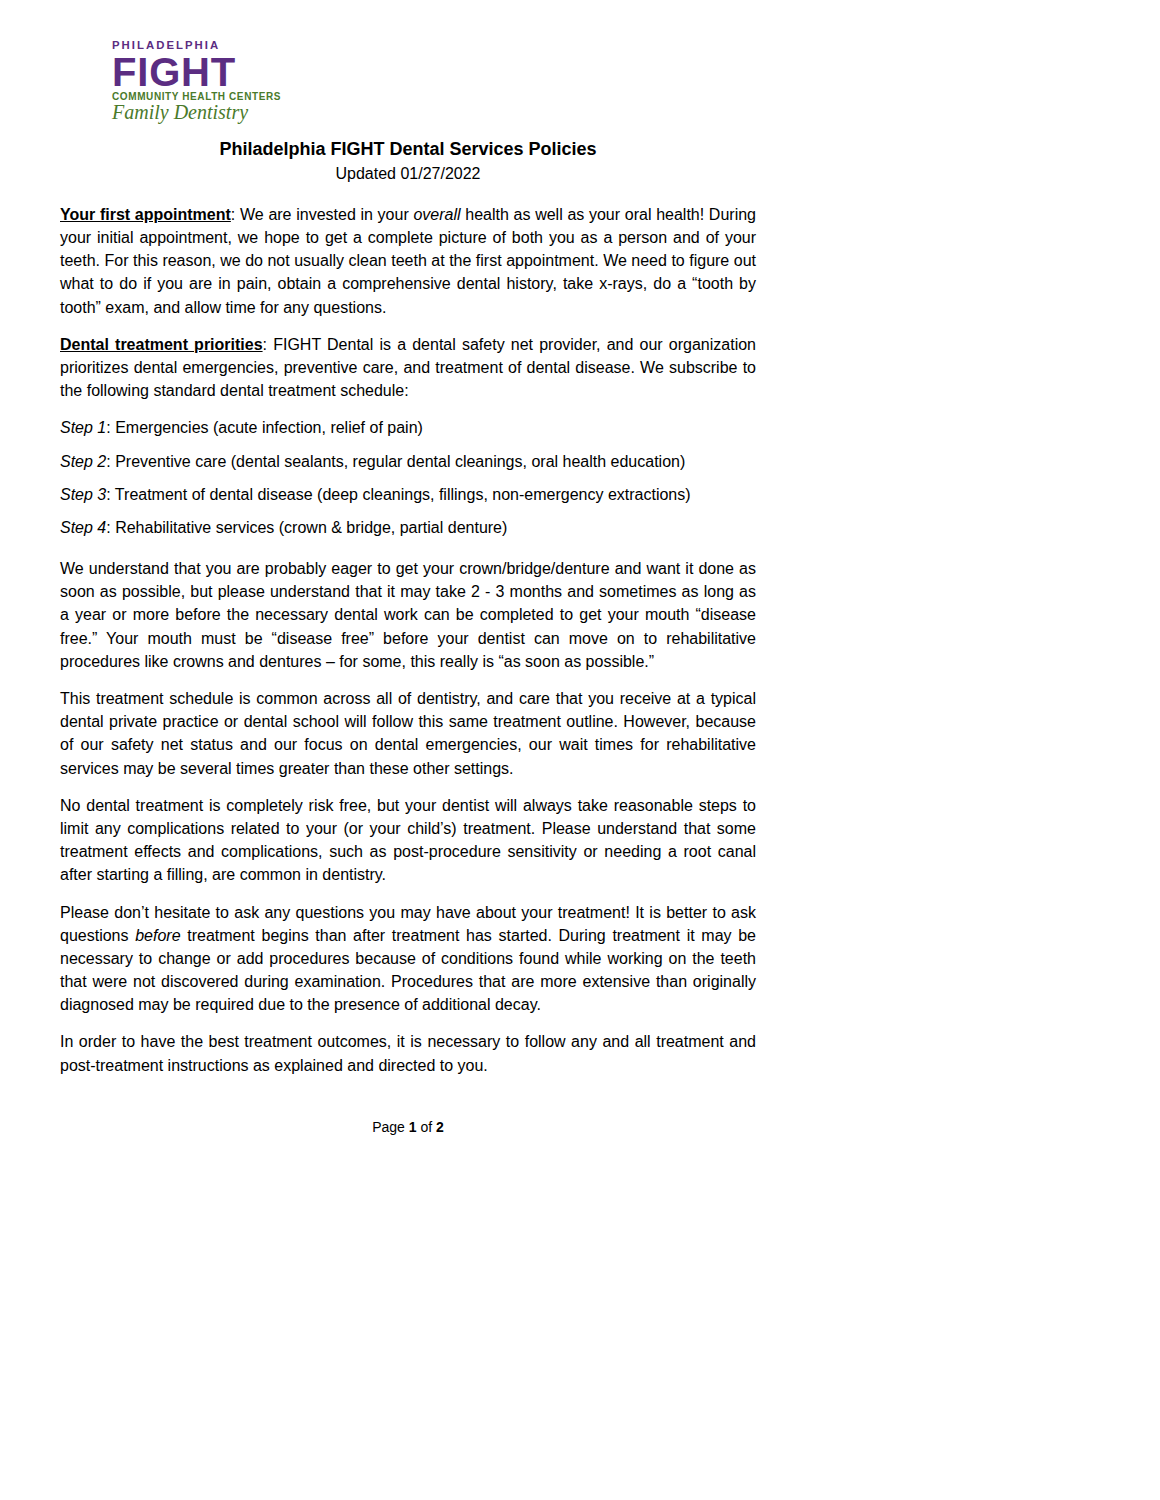PHILADELPHIA
FIGHT
COMMUNITY HEALTH CENTERS
Family Dentistry
Philadelphia FIGHT Dental Services Policies
Updated 01/27/2022
Your first appointment: We are invested in your overall health as well as your oral health! During your initial appointment, we hope to get a complete picture of both you as a person and of your teeth. For this reason, we do not usually clean teeth at the first appointment. We need to figure out what to do if you are in pain, obtain a comprehensive dental history, take x-rays, do a “tooth by tooth” exam, and allow time for any questions.
Dental treatment priorities: FIGHT Dental is a dental safety net provider, and our organization prioritizes dental emergencies, preventive care, and treatment of dental disease. We subscribe to the following standard dental treatment schedule:
Step 1: Emergencies (acute infection, relief of pain)
Step 2: Preventive care (dental sealants, regular dental cleanings, oral health education)
Step 3: Treatment of dental disease (deep cleanings, fillings, non-emergency extractions)
Step 4: Rehabilitative services (crown & bridge, partial denture)
We understand that you are probably eager to get your crown/bridge/denture and want it done as soon as possible, but please understand that it may take 2 - 3 months and sometimes as long as a year or more before the necessary dental work can be completed to get your mouth “disease free.” Your mouth must be “disease free” before your dentist can move on to rehabilitative procedures like crowns and dentures – for some, this really is “as soon as possible.”
This treatment schedule is common across all of dentistry, and care that you receive at a typical dental private practice or dental school will follow this same treatment outline. However, because of our safety net status and our focus on dental emergencies, our wait times for rehabilitative services may be several times greater than these other settings.
No dental treatment is completely risk free, but your dentist will always take reasonable steps to limit any complications related to your (or your child’s) treatment. Please understand that some treatment effects and complications, such as post-procedure sensitivity or needing a root canal after starting a filling, are common in dentistry.
Please don’t hesitate to ask any questions you may have about your treatment! It is better to ask questions before treatment begins than after treatment has started. During treatment it may be necessary to change or add procedures because of conditions found while working on the teeth that were not discovered during examination. Procedures that are more extensive than originally diagnosed may be required due to the presence of additional decay.
In order to have the best treatment outcomes, it is necessary to follow any and all treatment and post-treatment instructions as explained and directed to you.
Page 1 of 2